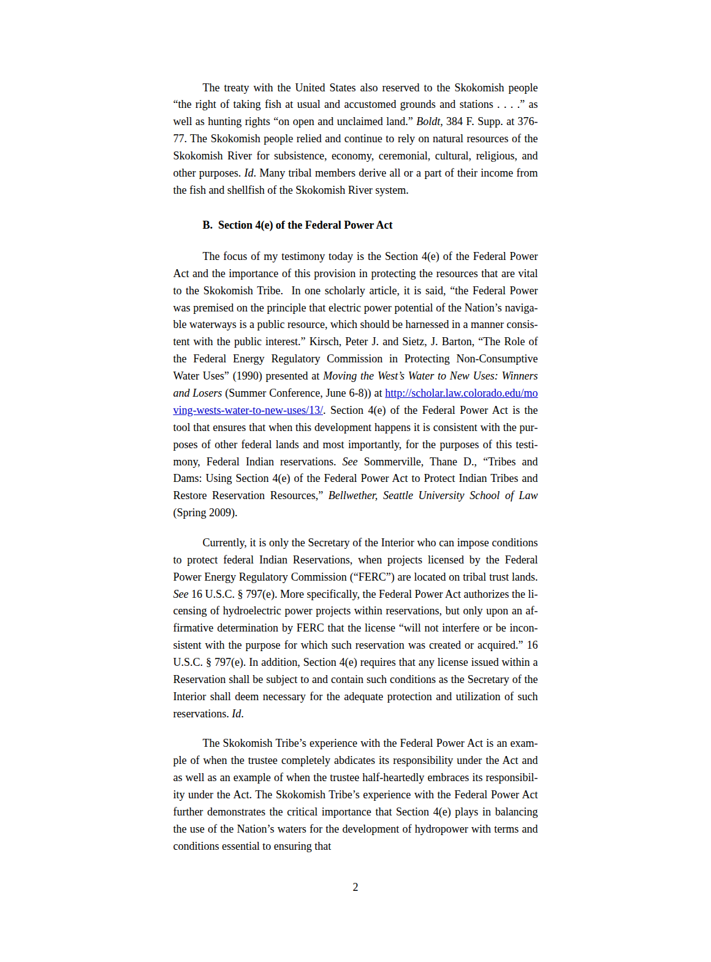The treaty with the United States also reserved to the Skokomish people “the right of taking fish at usual and accustomed grounds and stations . . . .” as well as hunting rights “on open and unclaimed land.” Boldt, 384 F. Supp. at 376-77. The Skokomish people relied and continue to rely on natural resources of the Skokomish River for subsistence, economy, ceremonial, cultural, religious, and other purposes. Id. Many tribal members derive all or a part of their income from the fish and shellfish of the Skokomish River system.
B. Section 4(e) of the Federal Power Act
The focus of my testimony today is the Section 4(e) of the Federal Power Act and the importance of this provision in protecting the resources that are vital to the Skokomish Tribe. In one scholarly article, it is said, “the Federal Power was premised on the principle that electric power potential of the Nation’s navigable waterways is a public resource, which should be harnessed in a manner consistent with the public interest.” Kirsch, Peter J. and Sietz, J. Barton, “The Role of the Federal Energy Regulatory Commission in Protecting Non-Consumptive Water Uses” (1990) presented at Moving the West’s Water to New Uses: Winners and Losers (Summer Conference, June 6-8)) at http://scholar.law.colorado.edu/moving-wests-water-to-new-uses/13/. Section 4(e) of the Federal Power Act is the tool that ensures that when this development happens it is consistent with the purposes of other federal lands and most importantly, for the purposes of this testimony, Federal Indian reservations. See Sommerville, Thane D., “Tribes and Dams: Using Section 4(e) of the Federal Power Act to Protect Indian Tribes and Restore Reservation Resources,” Bellwether, Seattle University School of Law (Spring 2009).
Currently, it is only the Secretary of the Interior who can impose conditions to protect federal Indian Reservations, when projects licensed by the Federal Power Energy Regulatory Commission (“FERC”) are located on tribal trust lands. See 16 U.S.C. § 797(e). More specifically, the Federal Power Act authorizes the licensing of hydroelectric power projects within reservations, but only upon an affirmative determination by FERC that the license “will not interfere or be inconsistent with the purpose for which such reservation was created or acquired.” 16 U.S.C. § 797(e). In addition, Section 4(e) requires that any license issued within a Reservation shall be subject to and contain such conditions as the Secretary of the Interior shall deem necessary for the adequate protection and utilization of such reservations. Id.
The Skokomish Tribe’s experience with the Federal Power Act is an example of when the trustee completely abdicates its responsibility under the Act and as well as an example of when the trustee half-heartedly embraces its responsibility under the Act. The Skokomish Tribe’s experience with the Federal Power Act further demonstrates the critical importance that Section 4(e) plays in balancing the use of the Nation’s waters for the development of hydropower with terms and conditions essential to ensuring that
2